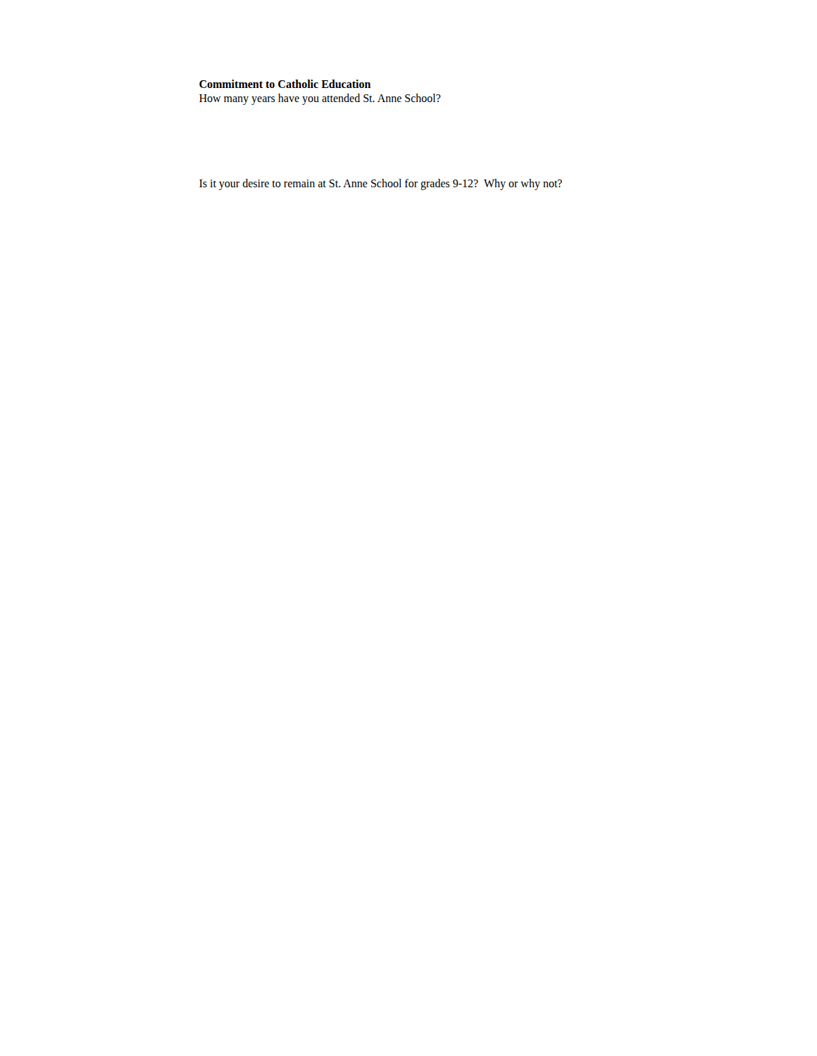Commitment to Catholic Education
How many years have you attended St. Anne School?
Is it your desire to remain at St. Anne School for grades 9-12? Why or why not?